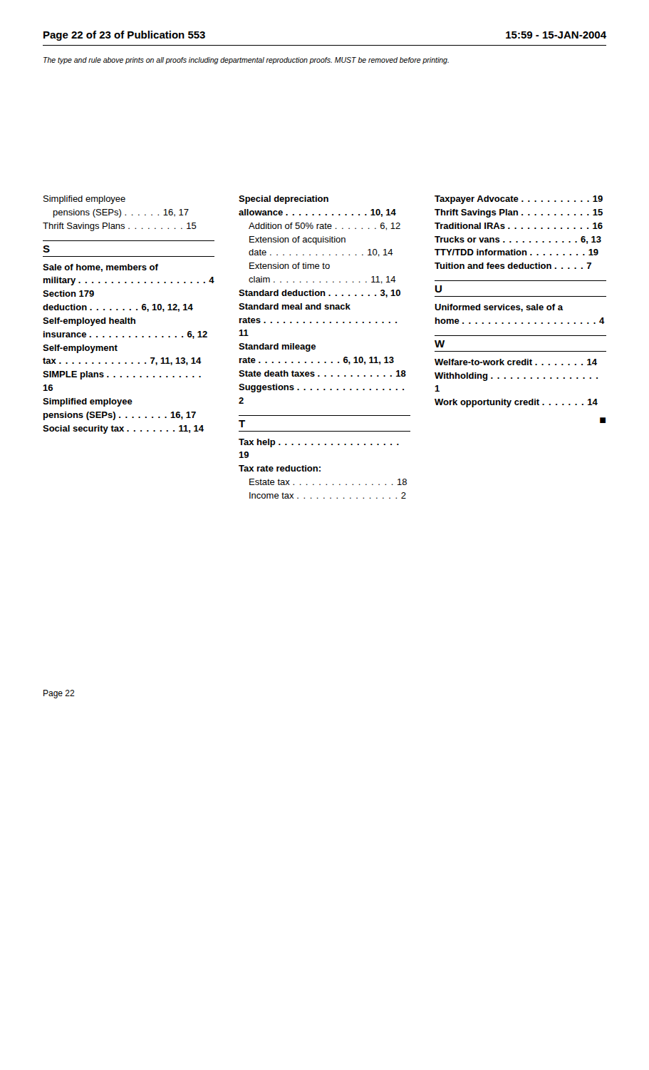Page 22 of 23 of Publication 553 15:59 - 15-JAN-2004
The type and rule above prints on all proofs including departmental reproduction proofs. MUST be removed before printing.
Simplified employee
pensions (SEPs) . . . . . . 16, 17
Thrift Savings Plans . . . . . . . . . 15
S
Sale of home, members of
military . . . . . . . . . . . . . . . . . . . . 4
Section 179
deduction . . . . . . . . 6, 10, 12, 14
Self-employed health
insurance . . . . . . . . . . . . . . . 6, 12
Self-employment
tax . . . . . . . . . . . . . . 7, 11, 13, 14
SIMPLE plans . . . . . . . . . . . . . . . 16
Simplified employee
pensions (SEPs) . . . . . . . . 16, 17
Social security tax . . . . . . . . 11, 14
Special depreciation
allowance . . . . . . . . . . . . . 10, 14
Addition of 50% rate . . . . . . . 6, 12
Extension of acquisition
date . . . . . . . . . . . . . . . 10, 14
Extension of time to
claim . . . . . . . . . . . . . . . 11, 14
Standard deduction . . . . . . . . 3, 10
Standard meal and snack
rates . . . . . . . . . . . . . . . . . . . . . 11
Standard mileage
rate . . . . . . . . . . . . . 6, 10, 11, 13
State death taxes . . . . . . . . . . . . 18
Suggestions . . . . . . . . . . . . . . . . . 2
T
Tax help . . . . . . . . . . . . . . . . . . . 19
Tax rate reduction:
Estate tax . . . . . . . . . . . . . . . . 18
Income tax . . . . . . . . . . . . . . . . 2
Taxpayer Advocate . . . . . . . . . . . 19
Thrift Savings Plan . . . . . . . . . . . 15
Traditional IRAs . . . . . . . . . . . . . 16
Trucks or vans . . . . . . . . . . . . 6, 13
TTY/TDD information . . . . . . . . . 19
Tuition and fees deduction . . . . . 7
U
Uniformed services, sale of a
home . . . . . . . . . . . . . . . . . . . . . 4
W
Welfare-to-work credit . . . . . . . . 14
Withholding . . . . . . . . . . . . . . . . . 1
Work opportunity credit . . . . . . . 14
■
Page 22